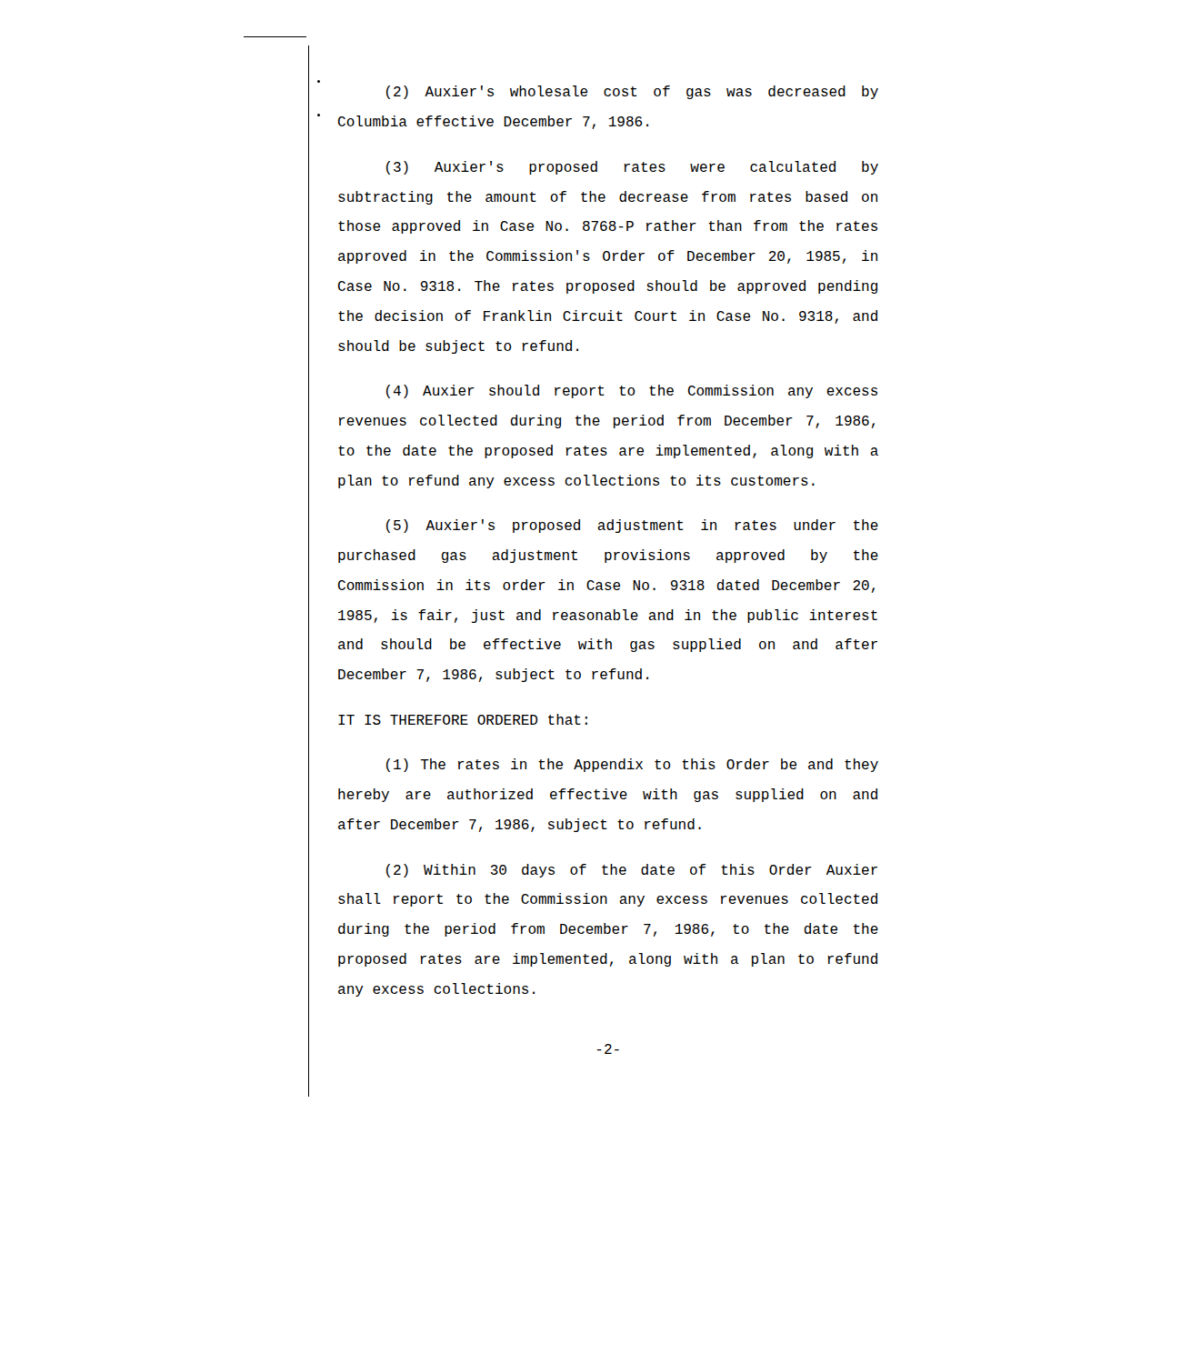(2) Auxier's wholesale cost of gas was decreased by Columbia effective December 7, 1986.
(3) Auxier's proposed rates were calculated by subtracting the amount of the decrease from rates based on those approved in Case No. 8768-P rather than from the rates approved in the Commission's Order of December 20, 1985, in Case No. 9318. The rates proposed should be approved pending the decision of Franklin Circuit Court in Case No. 9318, and should be subject to refund.
(4) Auxier should report to the Commission any excess revenues collected during the period from December 7, 1986, to the date the proposed rates are implemented, along with a plan to refund any excess collections to its customers.
(5) Auxier's proposed adjustment in rates under the purchased gas adjustment provisions approved by the Commission in its order in Case No. 9318 dated December 20, 1985, is fair, just and reasonable and in the public interest and should be effective with gas supplied on and after December 7, 1986, subject to refund.
IT IS THEREFORE ORDERED that:
(1) The rates in the Appendix to this Order be and they hereby are authorized effective with gas supplied on and after December 7, 1986, subject to refund.
(2) Within 30 days of the date of this Order Auxier shall report to the Commission any excess revenues collected during the period from December 7, 1986, to the date the proposed rates are implemented, along with a plan to refund any excess collections.
-2-